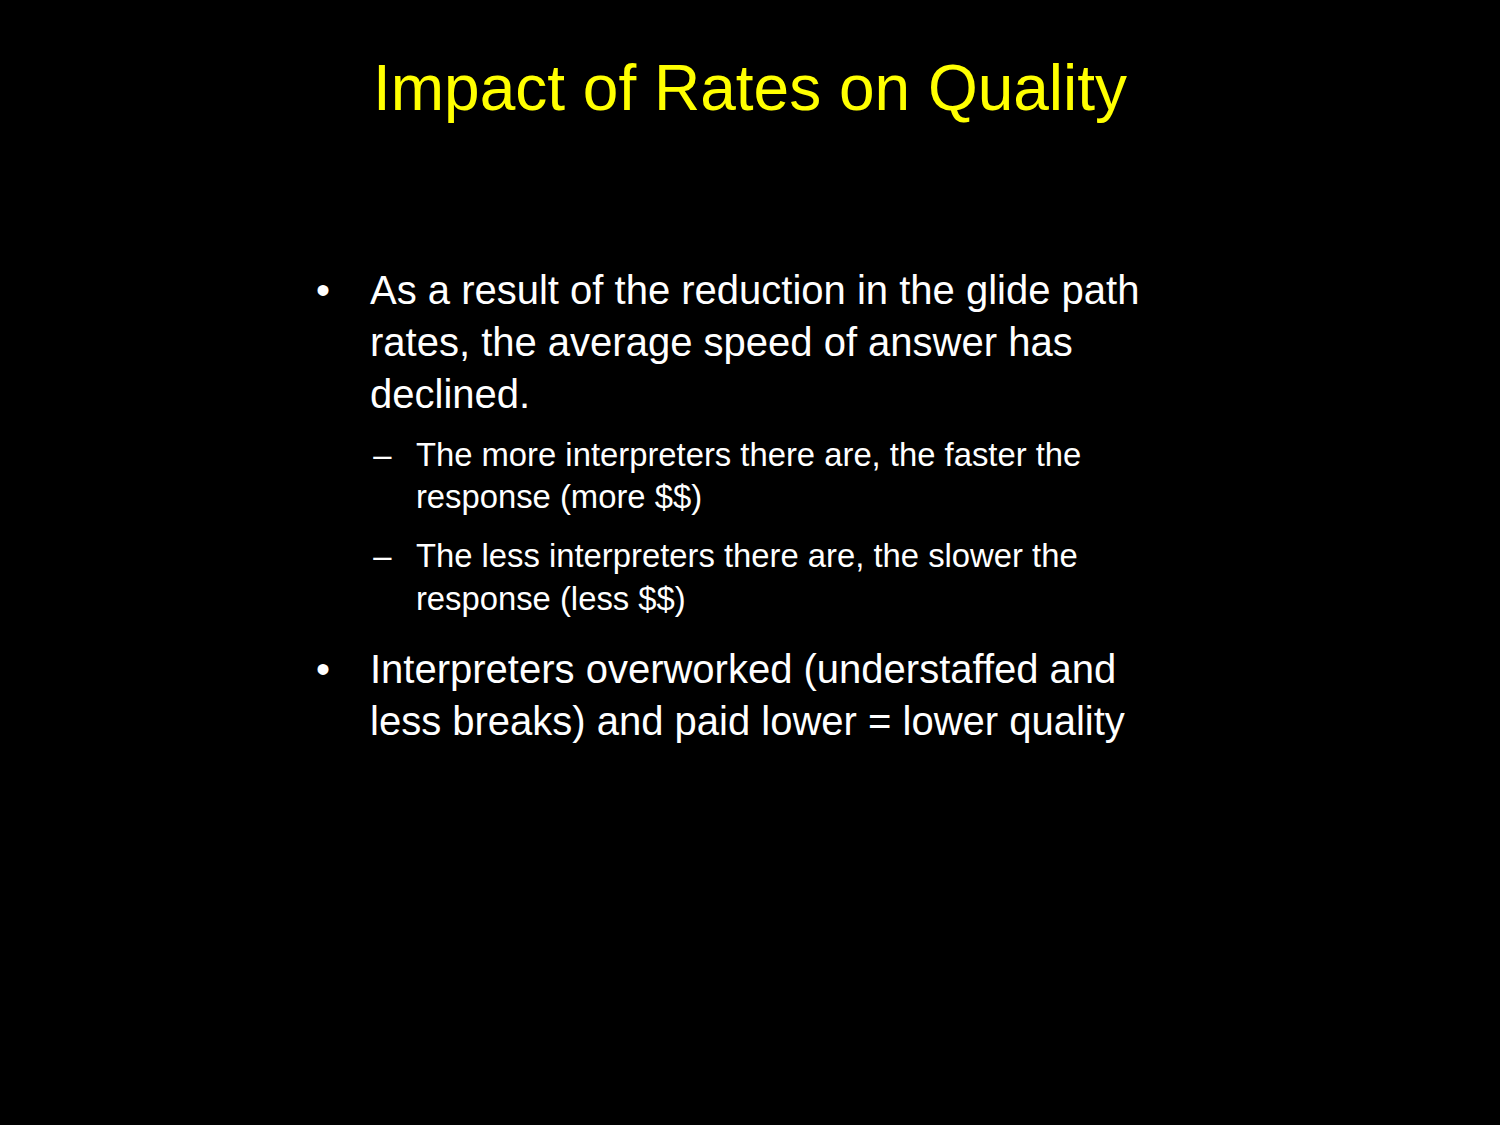Impact of Rates on Quality
As a result of the reduction in the glide path rates, the average speed of answer has declined.
The more interpreters there are, the faster the response (more $$)
The less interpreters there are, the slower the response (less $$)
Interpreters overworked (understaffed and less breaks) and paid lower = lower quality